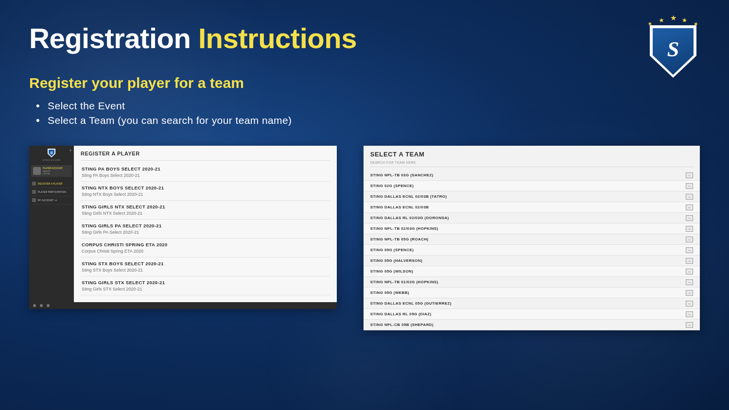★★★★★
S
Registration Instructions
Register your player for a team
Select the Event
Select a Team (you can search for your team name)
×
STING SOCCER
PLAYER ACCOUNTPARENT ONLINE
REGISTER A PLAYER
PLAYER PARTICIPATION
MY ACCOUNT ▾
REGISTER A PLAYER
STING PA BOYS SELECT 2020-21
Sting PA Boys Select 2020-21
STING NTX BOYS SELECT 2020-21
Sting NTX Boys Select 2020-21
STING GIRLS NTX SELECT 2020-21
Sting Girls NTX Select 2020-21
STING GIRLS PA SELECT 2020-21
Sting Girls PA Select 2020-21
CORPUS CHRISTI SPRING ETA 2020
Corpus Christi Spring ETA 2020
STING STX BOYS SELECT 2020-21
Sting STX Boys Select 2020-21
STING GIRLS STX SELECT 2020-21
Sting Girls STX Select 2020-21
SELECT A TEAM
SEARCH FOR TEAM HERE
STING NPL-TB 03G (SANCHEZ)
→
STING 02G (SPENCE)
→
STING DALLAS ECNL 02/03B (TATRO)
→
STING DALLAS ECNL 02/03B
→
STING DALLAS RL 02/03G (DORONDA)
→
STING NPL-TB 02/03G (HOPKINS)
→
STING NPL-TB 05G (ROACH)
→
STING 05G (SPENCE)
→
STING 05G (HALVERSON)
→
STING 05G (WILSON)
→
STING NPL-TB 01/02G (HOPKINS)
→
STING 05G (WEBB)
→
STING DALLAS ECNL 05G (GUTIERREZ)
→
STING DALLAS RL 05G (DIAZ)
→
STING NPL-CB 05B (SHEPARD)
→